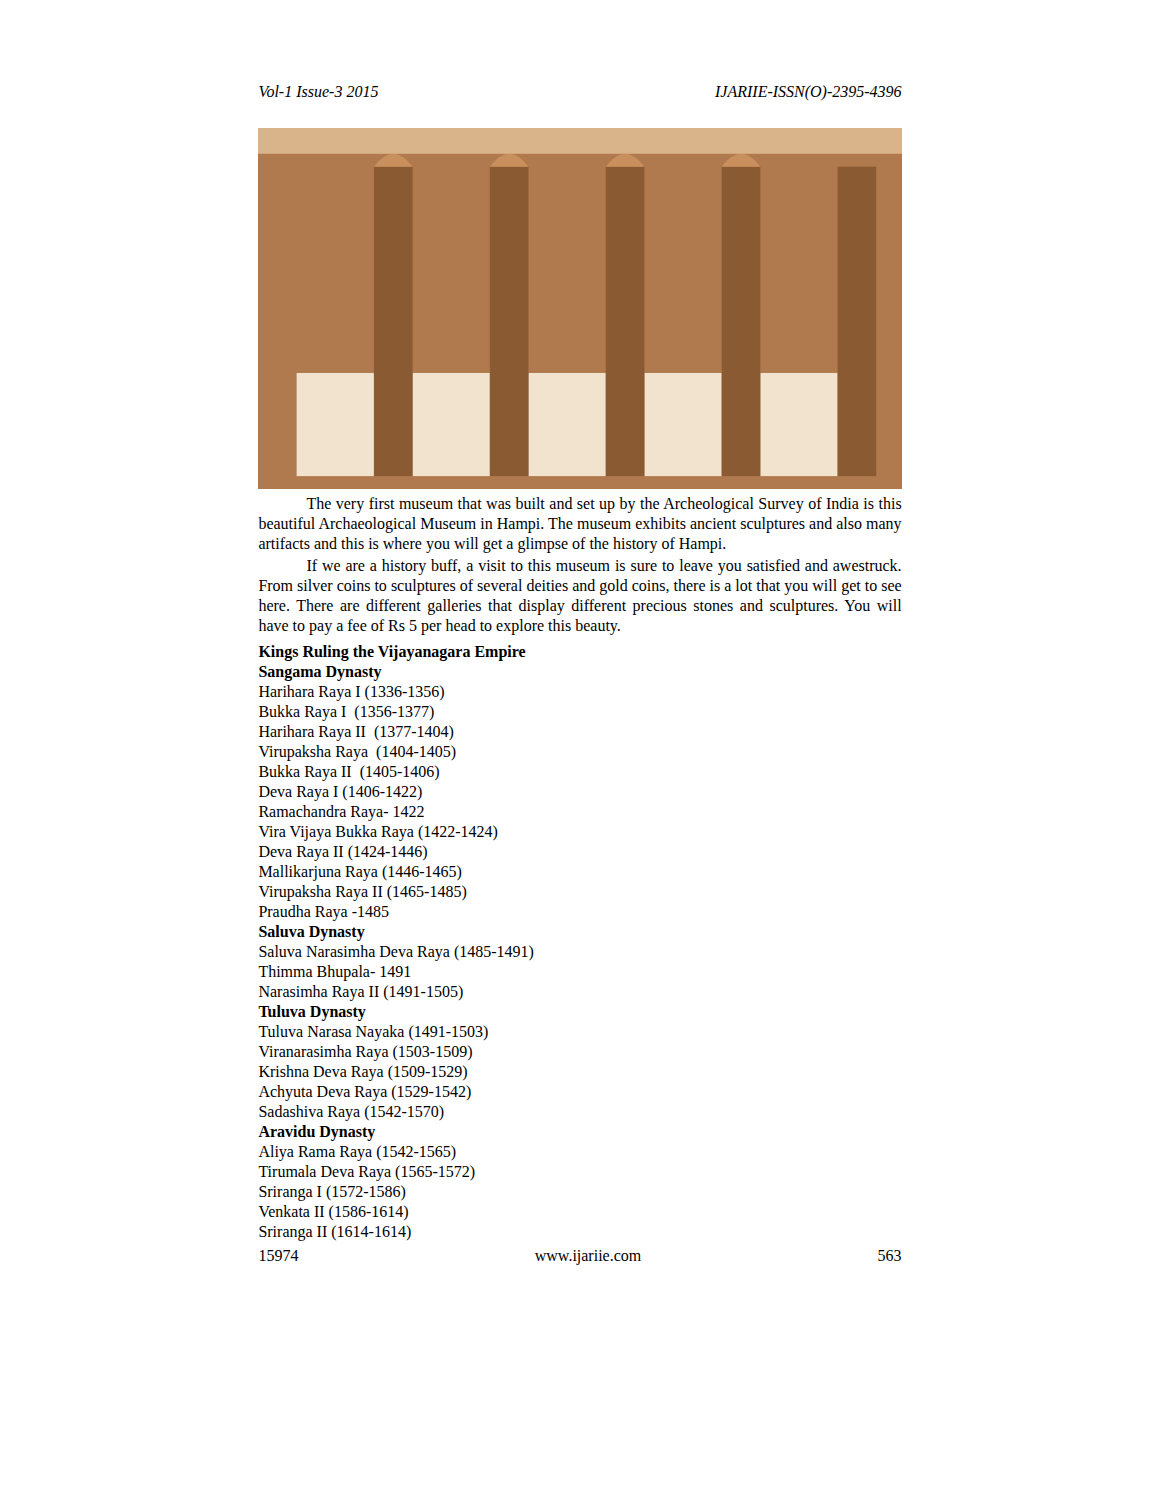Vol-1 Issue-3 2015
IJARIIE-ISSN(O)-2395-4396
The very first museum that was built and set up by the Archeological Survey of India is this beautiful Archaeological Museum in Hampi. The museum exhibits ancient sculptures and also many artifacts and this is where you will get a glimpse of the history of Hampi.
If we are a history buff, a visit to this museum is sure to leave you satisfied and awestruck. From silver coins to sculptures of several deities and gold coins, there is a lot that you will get to see here. There are different galleries that display different precious stones and sculptures. You will have to pay a fee of Rs 5 per head to explore this beauty.
Kings Ruling the Vijayanagara Empire
Sangama Dynasty
Harihara Raya I (1336-1356)
Bukka Raya I (1356-1377)
Harihara Raya II (1377-1404)
Virupaksha Raya (1404-1405)
Bukka Raya II (1405-1406)
Deva Raya I (1406-1422)
Ramachandra Raya- 1422
Vira Vijaya Bukka Raya (1422-1424)
Deva Raya II (1424-1446)
Mallikarjuna Raya (1446-1465)
Virupaksha Raya II (1465-1485)
Praudha Raya -1485
Saluva Dynasty
Saluva Narasimha Deva Raya (1485-1491)
Thimma Bhupala- 1491
Narasimha Raya II (1491-1505)
Tuluva Dynasty
Tuluva Narasa Nayaka (1491-1503)
Viranarasimha Raya (1503-1509)
Krishna Deva Raya (1509-1529)
Achyuta Deva Raya (1529-1542)
Sadashiva Raya (1542-1570)
Aravidu Dynasty
Aliya Rama Raya (1542-1565)
Tirumala Deva Raya (1565-1572)
Sriranga I (1572-1586)
Venkata II (1586-1614)
Sriranga II (1614-1614)
15974
www.ijariie.com
563